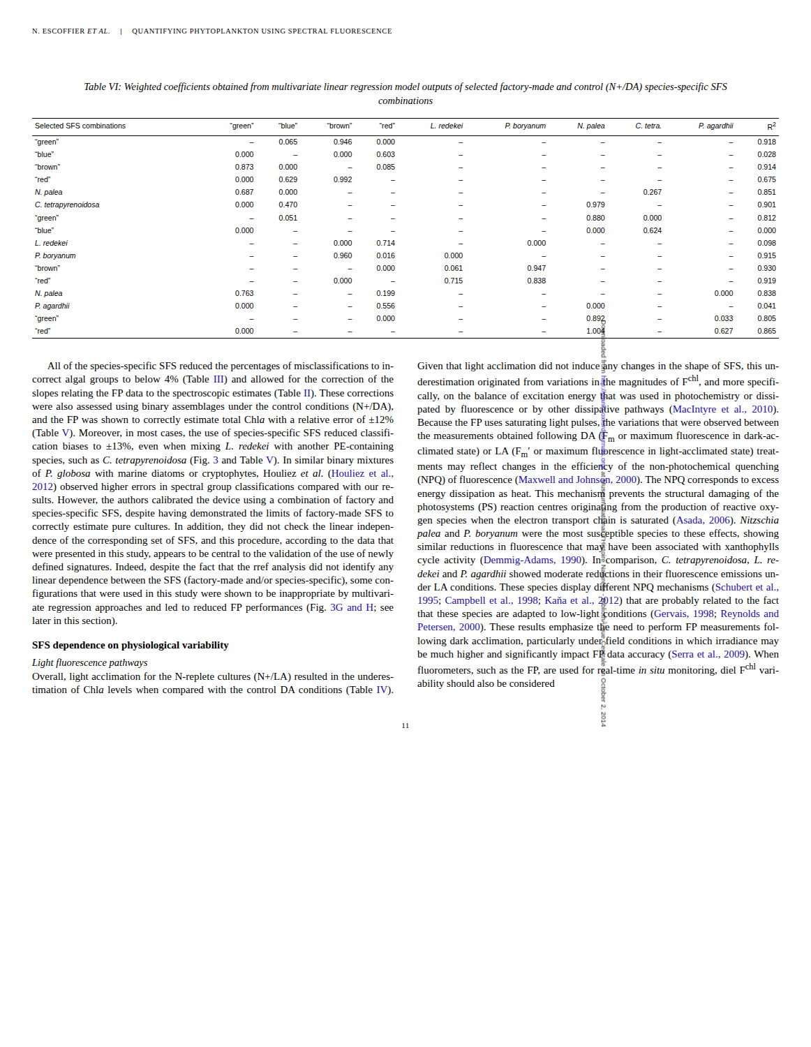Downloaded from http://plankt.oxfordjournals.org/ at Museum National d'Histoire Naturelle - BibliothÃ¨que Centrale on October 2, 2014
N. ESCOFFIER ET AL. | QUANTIFYING PHYTOPLANKTON USING SPECTRAL FLUORESCENCE
Table VI: Weighted coefficients obtained from multivariate linear regression model outputs of selected factory-made and control (N+/DA) species-specific SFS combinations
| Selected SFS combinations | “green” | “blue” | “brown” | “red” | L. redekei | P. boryanum | N. palea | C. tetra. | P. agardhii | R 2 |
| --- | --- | --- | --- | --- | --- | --- | --- | --- | --- | --- |
| “green” | – | 0.065 | 0.946 | 0.000 | – | – | – | – | – | 0.918 |
| “blue” | 0.000 | – | 0.000 | 0.603 | – | – | – | – | – | 0.028 |
| “brown” | 0.873 | 0.000 | – | 0.085 | – | – | – | – | – | 0.914 |
| “red” | 0.000 | 0.629 | 0.992 | – | – | – | – | – | – | 0.675 |
| N. palea | 0.687 | 0.000 | – | – | – | – | – | 0.267 | – | 0.851 |
| C. tetrapyrenoidosa | 0.000 | 0.470 | – | – | – | – | 0.979 | – | – | 0.901 |
| “green” | – | 0.051 | – | – | – | – | 0.880 | 0.000 | – | 0.812 |
| “blue” | 0.000 | – | – | – | – | – | 0.000 | 0.624 | – | 0.000 |
| L. redekei | – | – | 0.000 | 0.714 | – | 0.000 | – | – | – | 0.098 |
| P. boryanum | – | – | 0.960 | 0.016 | 0.000 | – | – | – | – | 0.915 |
| “brown” | – | – | – | 0.000 | 0.061 | 0.947 | – | – | – | 0.930 |
| “red” | – | – | 0.000 | – | 0.715 | 0.838 | – | – | – | 0.919 |
| N. palea | 0.763 | – | – | 0.199 | – | – | – | – | 0.000 | 0.838 |
| P. agardhii | 0.000 | – | – | 0.556 | – | – | 0.000 | – | – | 0.041 |
| “green” | – | – | – | 0.000 | – | – | 0.892 | – | 0.033 | 0.805 |
| “red” | 0.000 | – | – | – | – | – | 1.004 | – | 0.627 | 0.865 |
All of the species-specific SFS reduced the percentages of misclassifications to incorrect algal groups to below 4% (Table III) and allowed for the correction of the slopes relating the FP data to the spectroscopic estimates (Table II). These corrections were also assessed using binary assemblages under the control conditions (N+/DA), and the FP was shown to correctly estimate total Chla with a relative error of ±12% (Table V). Moreover, in most cases, the use of species-specific SFS reduced classification biases to ±13%, even when mixing L. redekei with another PE-containing species, such as C. tetrapyrenoidosa (Fig. 3 and Table V). In similar binary mixtures of P. globosa with marine diatoms or cryptophytes, Houliez et al. (Houliez et al., 2012) observed higher errors in spectral group classifications compared with our results. However, the authors calibrated the device using a combination of factory and species-specific SFS, despite having demonstrated the limits of factory-made SFS to correctly estimate pure cultures. In addition, they did not check the linear independence of the corresponding set of SFS, and this procedure, according to the data that were presented in this study, appears to be central to the validation of the use of newly defined signatures. Indeed, despite the fact that the rref analysis did not identify any linear dependence between the SFS (factory-made and/or species-specific), some configurations that were used in this study were shown to be inappropriate by multivariate regression approaches and led to reduced FP performances (Fig. 3G and H; see later in this section).
SFS dependence on physiological variability
Light fluorescence pathways
Overall, light acclimation for the N-replete cultures (N+/LA) resulted in the underestimation of Chla levels when compared with the control DA conditions (Table IV). Given that light acclimation did not induce any changes in the shape of SFS, this underestimation originated from variations in the magnitudes of Fchl, and more specifically, on the balance of excitation energy that was used in photochemistry or dissipated by fluorescence or by other dissipative pathways (MacIntyre et al., 2010). Because the FP uses saturating light pulses, the variations that were observed between the measurements obtained following DA (Fm or maximum fluorescence in dark-acclimated state) or LA (Fm′ or maximum fluorescence in light-acclimated state) treatments may reflect changes in the efficiency of the non-photochemical quenching (NPQ) of fluorescence (Maxwell and Johnson, 2000). The NPQ corresponds to excess energy dissipation as heat. This mechanism prevents the structural damaging of the photosystems (PS) reaction centres originating from the production of reactive oxygen species when the electron transport chain is saturated (Asada, 2006). Nitzschia palea and P. boryanum were the most susceptible species to these effects, showing similar reductions in fluorescence that may have been associated with xanthophylls cycle activity (Demmig-Adams, 1990). In comparison, C. tetrapyrenoidosa, L. redekei and P. agardhii showed moderate reductions in their fluorescence emissions under LA conditions. These species display different NPQ mechanisms (Schubert et al., 1995; Campbell et al., 1998; Kaňa et al., 2012) that are probably related to the fact that these species are adapted to low-light conditions (Gervais, 1998; Reynolds and Petersen, 2000). These results emphasize the need to perform FP measurements following dark acclimation, particularly under field conditions in which irradiance may be much higher and significantly impact FP data accuracy (Serra et al., 2009). When fluorometers, such as the FP, are used for real-time in situ monitoring, diel Fchl variability should also be considered
11